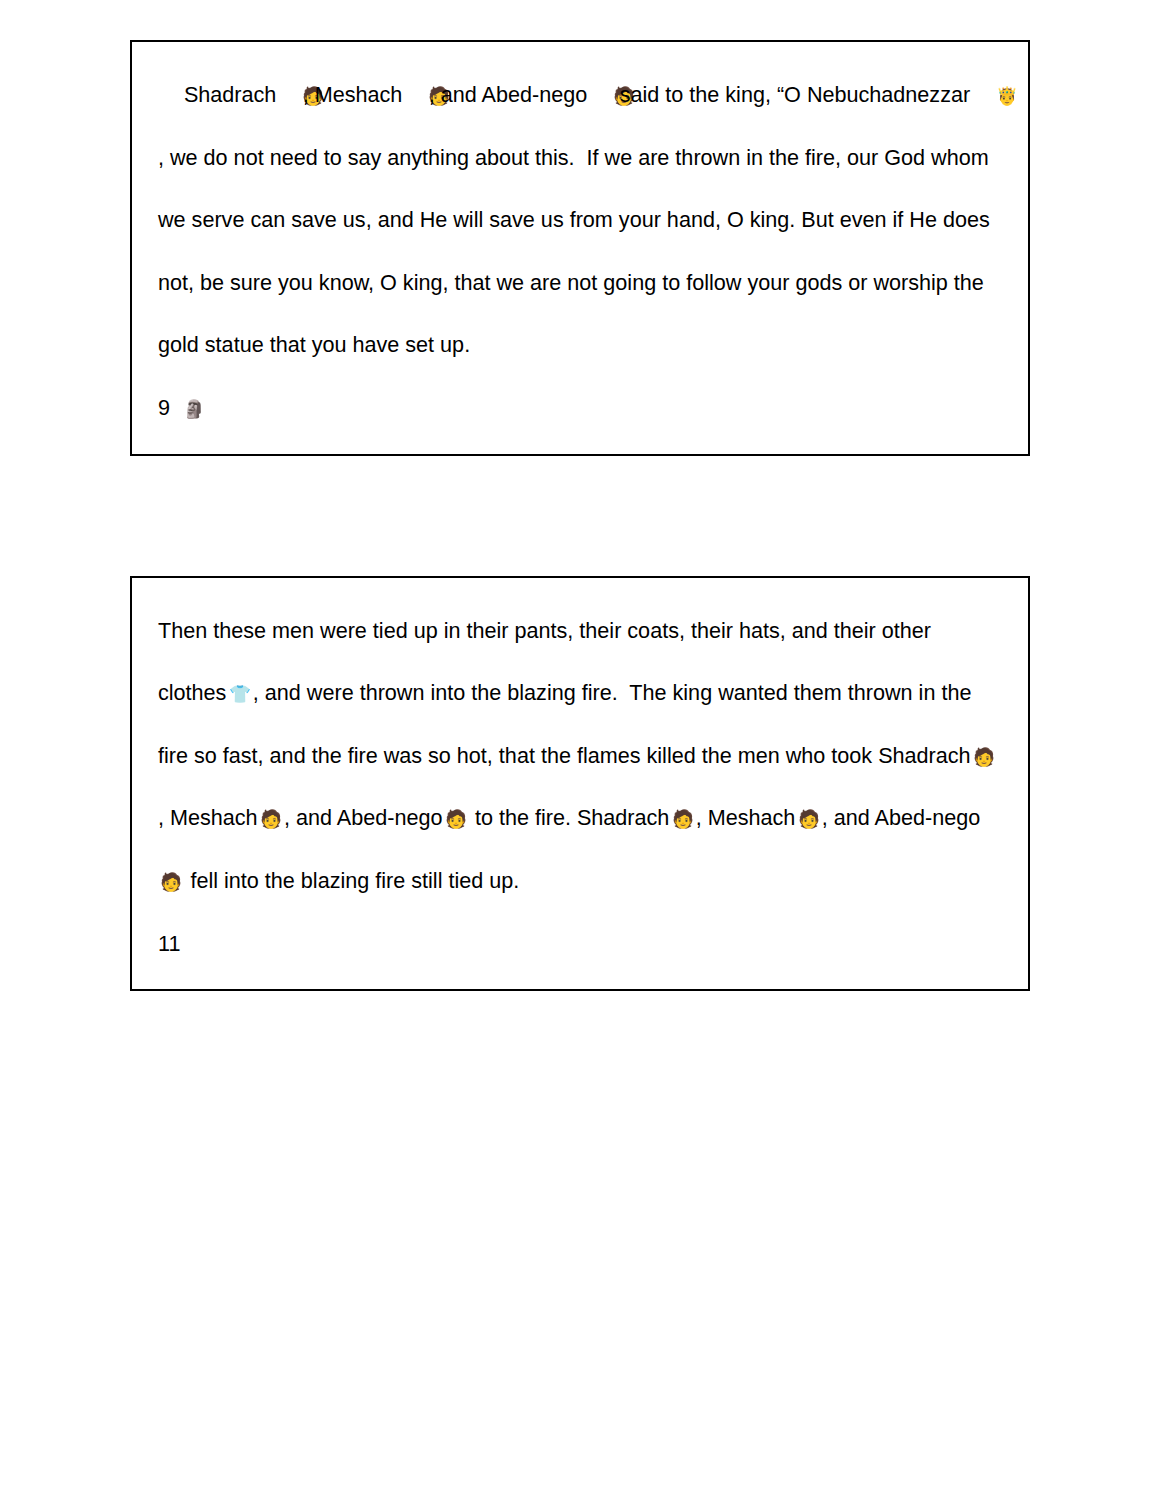Shadrach🧑, Meshach🧑, and Abed-nego🧑 said to the king, “O Nebuchadnezzar🤴, we do not need to say anything about this. If we are thrown in the fire, our God whom we serve can save us, and He will save us from your hand, O king. But even if He does not, be sure you know, O king, that we are not going to follow your gods or worship the gold statue that you have set up.
9 🗿
Then these men were tied up in their pants, their coats, their hats, and their other clothes👕, and were thrown into the blazing fire. The king wanted them thrown in the fire so fast, and the fire was so hot, that the flames killed the men who took Shadrach🧑, Meshach🧑, and Abed-nego🧑 to the fire. Shadrach🧑, Meshach🧑, and Abed-nego🧑 fell into the blazing fire still tied up.
11